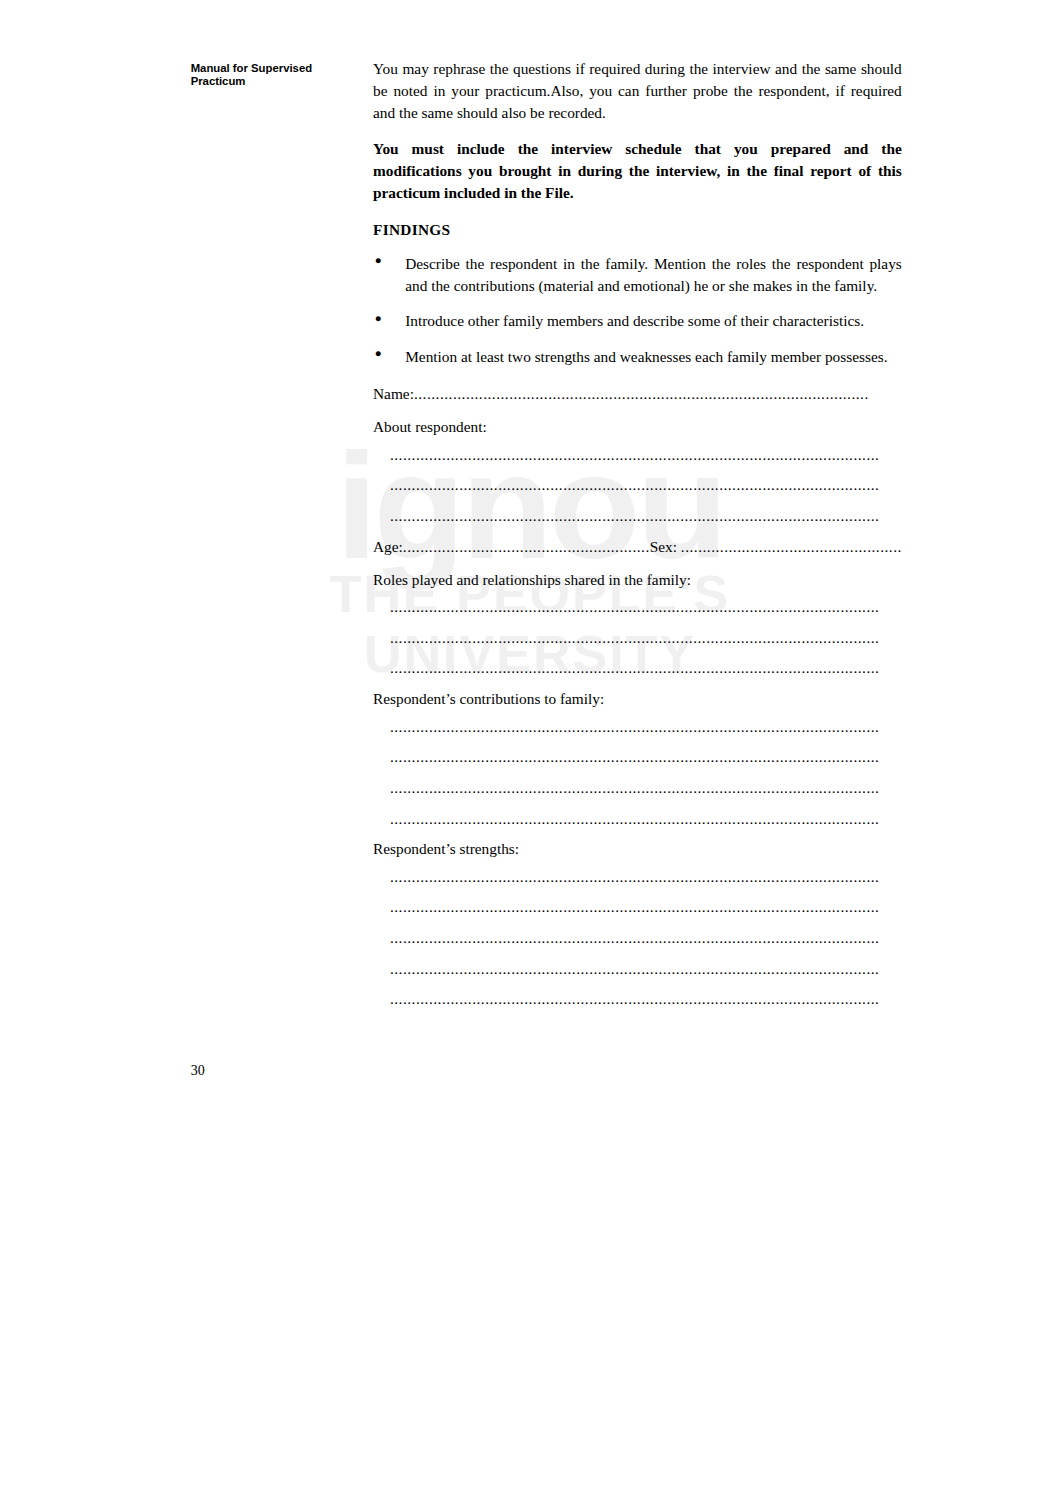ignou
THE PEOPLE'S
UNIVERSITY
Manual for Supervised
Practicum
You may rephrase the questions if required during the interview and the same should be noted in your practicum.Also, you can further probe the respondent, if required and the same should also be recorded.
You must include the interview schedule that you prepared and the modifications you brought in during the interview, in the final report of this practicum included in the File.
FINDINGS
Describe the respondent in the family. Mention the roles the respondent plays and the contributions (material and emotional) he or she makes in the family.
Introduce other family members and describe some of their characteristics.
Mention at least two strengths and weaknesses each family member possesses.
Name:.........................................................................................................
About respondent:
.................................................................................................................
.................................................................................................................
.................................................................................................................
Age:......................................................... Sex: ...................................................
Roles played and relationships shared in the family:
.................................................................................................................
.................................................................................................................
.................................................................................................................
Respondent’s contributions to family:
.................................................................................................................
.................................................................................................................
.................................................................................................................
.................................................................................................................
Respondent’s strengths:
.................................................................................................................
.................................................................................................................
.................................................................................................................
.................................................................................................................
.................................................................................................................
30